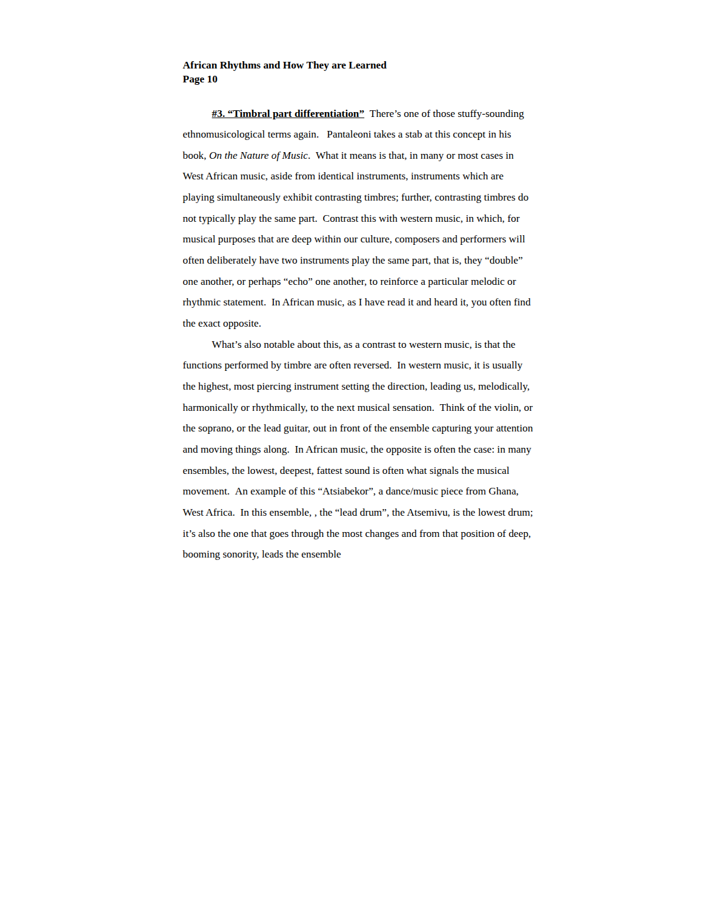African Rhythms and How They are Learned Page 10
#3. “Timbral part differentiation” There’s one of those stuffy-sounding ethnomusicological terms again. Pantaleoni takes a stab at this concept in his book, On the Nature of Music. What it means is that, in many or most cases in West African music, aside from identical instruments, instruments which are playing simultaneously exhibit contrasting timbres; further, contrasting timbres do not typically play the same part. Contrast this with western music, in which, for musical purposes that are deep within our culture, composers and performers will often deliberately have two instruments play the same part, that is, they “double” one another, or perhaps “echo” one another, to reinforce a particular melodic or rhythmic statement. In African music, as I have read it and heard it, you often find the exact opposite.
What’s also notable about this, as a contrast to western music, is that the functions performed by timbre are often reversed. In western music, it is usually the highest, most piercing instrument setting the direction, leading us, melodically, harmonically or rhythmically, to the next musical sensation. Think of the violin, or the soprano, or the lead guitar, out in front of the ensemble capturing your attention and moving things along. In African music, the opposite is often the case: in many ensembles, the lowest, deepest, fattest sound is often what signals the musical movement. An example of this “Atsiabekor”, a dance/music piece from Ghana, West Africa. In this ensemble, , the “lead drum”, the Atsemivu, is the lowest drum; it’s also the one that goes through the most changes and from that position of deep, booming sonority, leads the ensemble